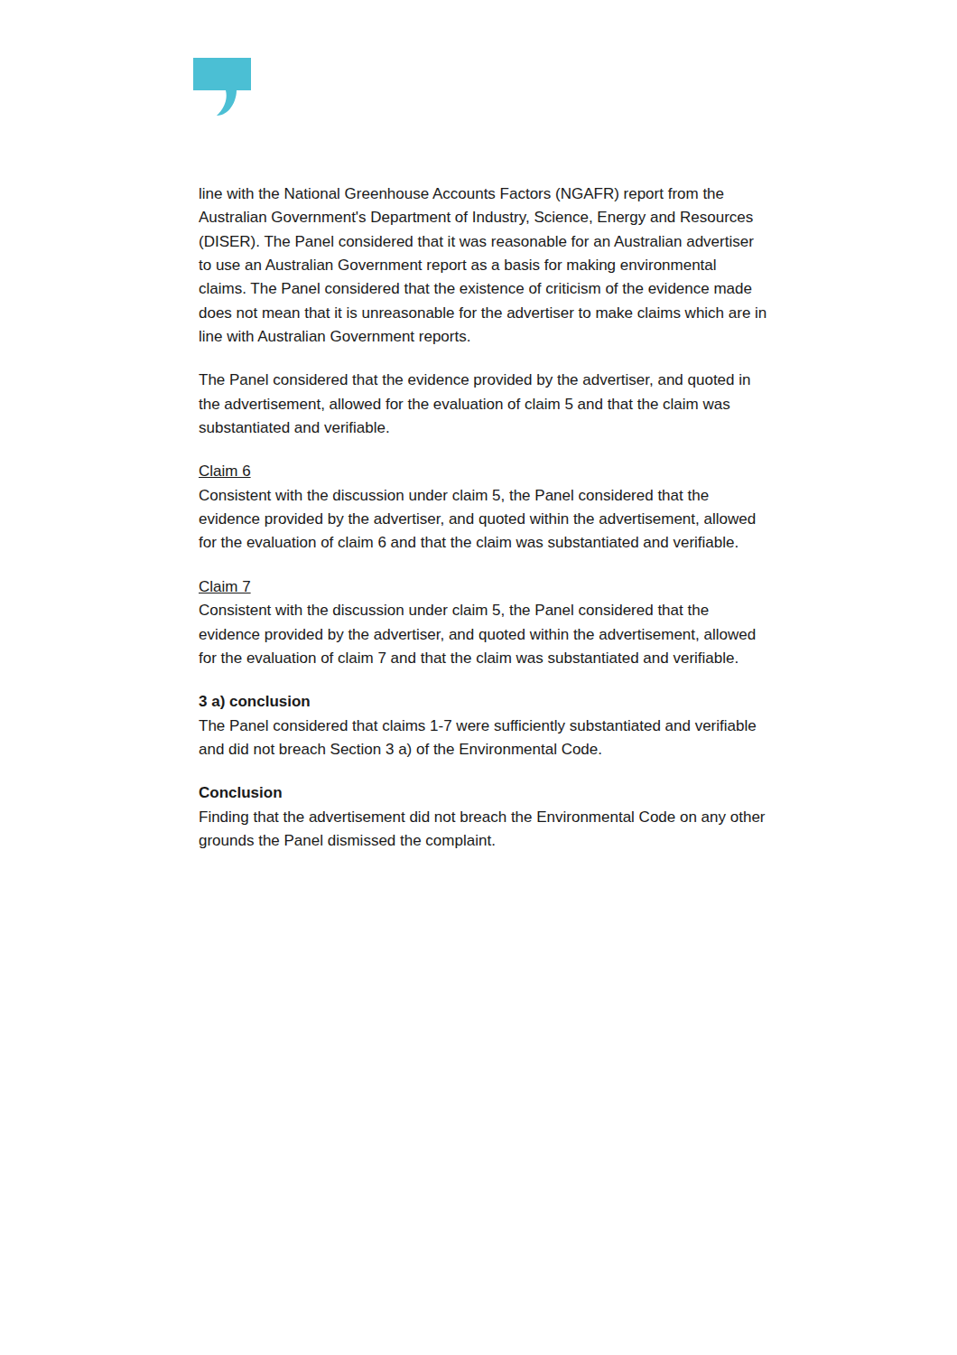line with the National Greenhouse Accounts Factors (NGAFR) report from the Australian Government's Department of Industry, Science, Energy and Resources (DISER). The Panel considered that it was reasonable for an Australian advertiser to use an Australian Government report as a basis for making environmental claims. The Panel considered that the existence of criticism of the evidence made does not mean that it is unreasonable for the advertiser to make claims which are in line with Australian Government reports.
The Panel considered that the evidence provided by the advertiser, and quoted in the advertisement, allowed for the evaluation of claim 5 and that the claim was substantiated and verifiable.
Claim 6
Consistent with the discussion under claim 5, the Panel considered that the evidence provided by the advertiser, and quoted within the advertisement, allowed for the evaluation of claim 6 and that the claim was substantiated and verifiable.
Claim 7
Consistent with the discussion under claim 5, the Panel considered that the evidence provided by the advertiser, and quoted within the advertisement, allowed for the evaluation of claim 7 and that the claim was substantiated and verifiable.
3 a) conclusion
The Panel considered that claims 1-7 were sufficiently substantiated and verifiable and did not breach Section 3 a) of the Environmental Code.
Conclusion
Finding that the advertisement did not breach the Environmental Code on any other grounds the Panel dismissed the complaint.